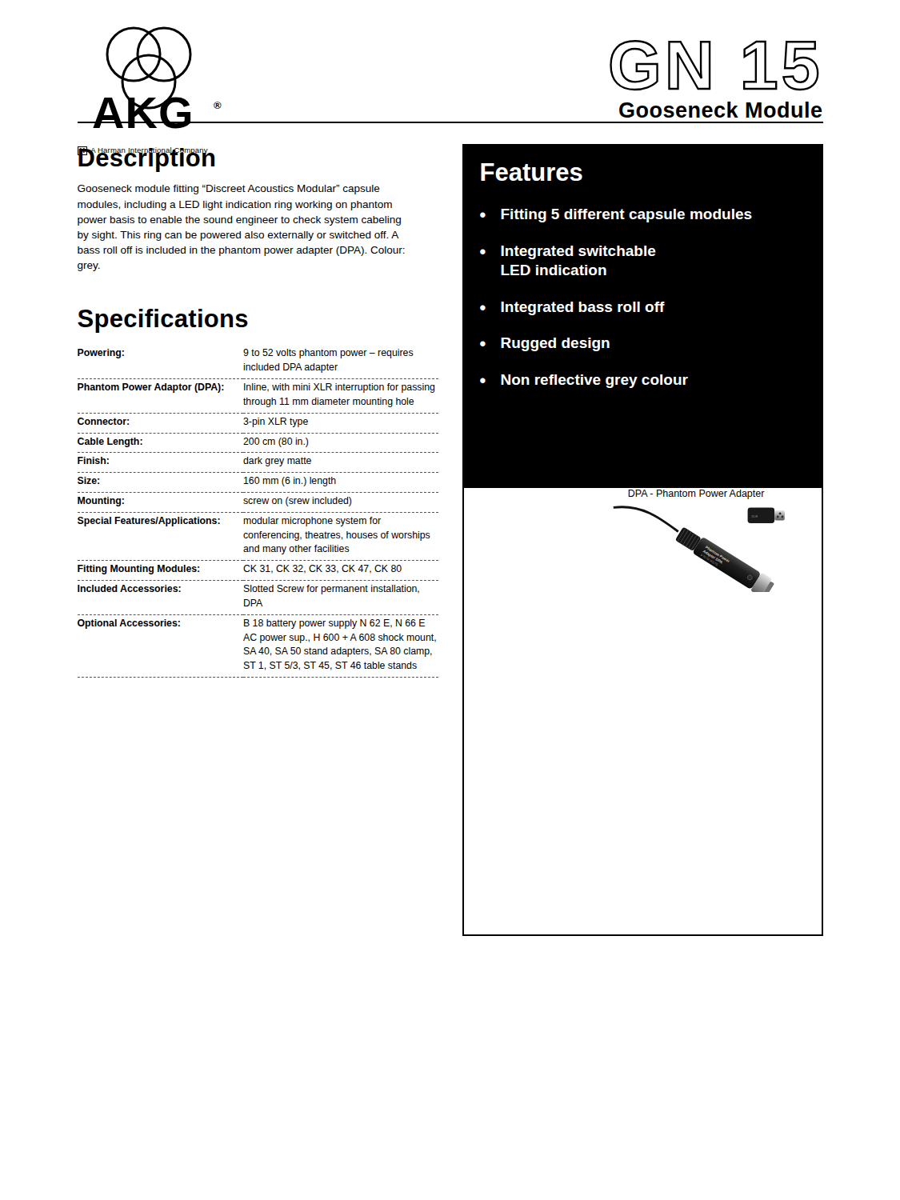AKG ®
HA Harman International Company
GN 15
Gooseneck Module
Description
Gooseneck module fitting “Discreet Acoustics Modular” capsule modules, including a LED light indication ring working on phantom power basis to enable the sound engineer to check system cabeling by sight. This ring can be powered also externally or switched off. A bass roll off is included in the phantom power adapter (DPA). Colour: grey.
Specifications
| Powering: | 9 to 52 volts phantom power – requires included DPA adapter |
| Phantom Power Adaptor (DPA): | Inline, with mini XLR interruption for passing through 11 mm diameter mounting hole |
| Connector: | 3-pin XLR type |
| Cable Length: | 200 cm (80 in.) |
| Finish: | dark grey matte |
| Size: | 160 mm (6 in.) length |
| Mounting: | screw on (srew included) |
| Special Features/Applications: | modular microphone system for conferencing, theatres, houses of worships and many other facilities |
| Fitting Mounting Modules: | CK 31, CK 32, CK 33, CK 47, CK 80 |
| Included Accessories: | Slotted Screw for permanent installation, DPA |
| Optional Accessories: | B 18 battery power supply N 62 E, N 66 E AC power sup., H 600 + A 608 shock mount, SA 40, SA 50 stand adapters, SA 80 clamp, ST 1, ST 5/3, ST 45, ST 46 table stands |
Features
Fitting 5 different capsule modules
Integrated switchable
LED indication
Integrated bass roll off
Rugged design
Non reflective grey colour
AKG AKG GN 15 Phantom Power Adapter DPA 9 TO 52 VOLTS XLR
DPA - Phantom Power Adapter